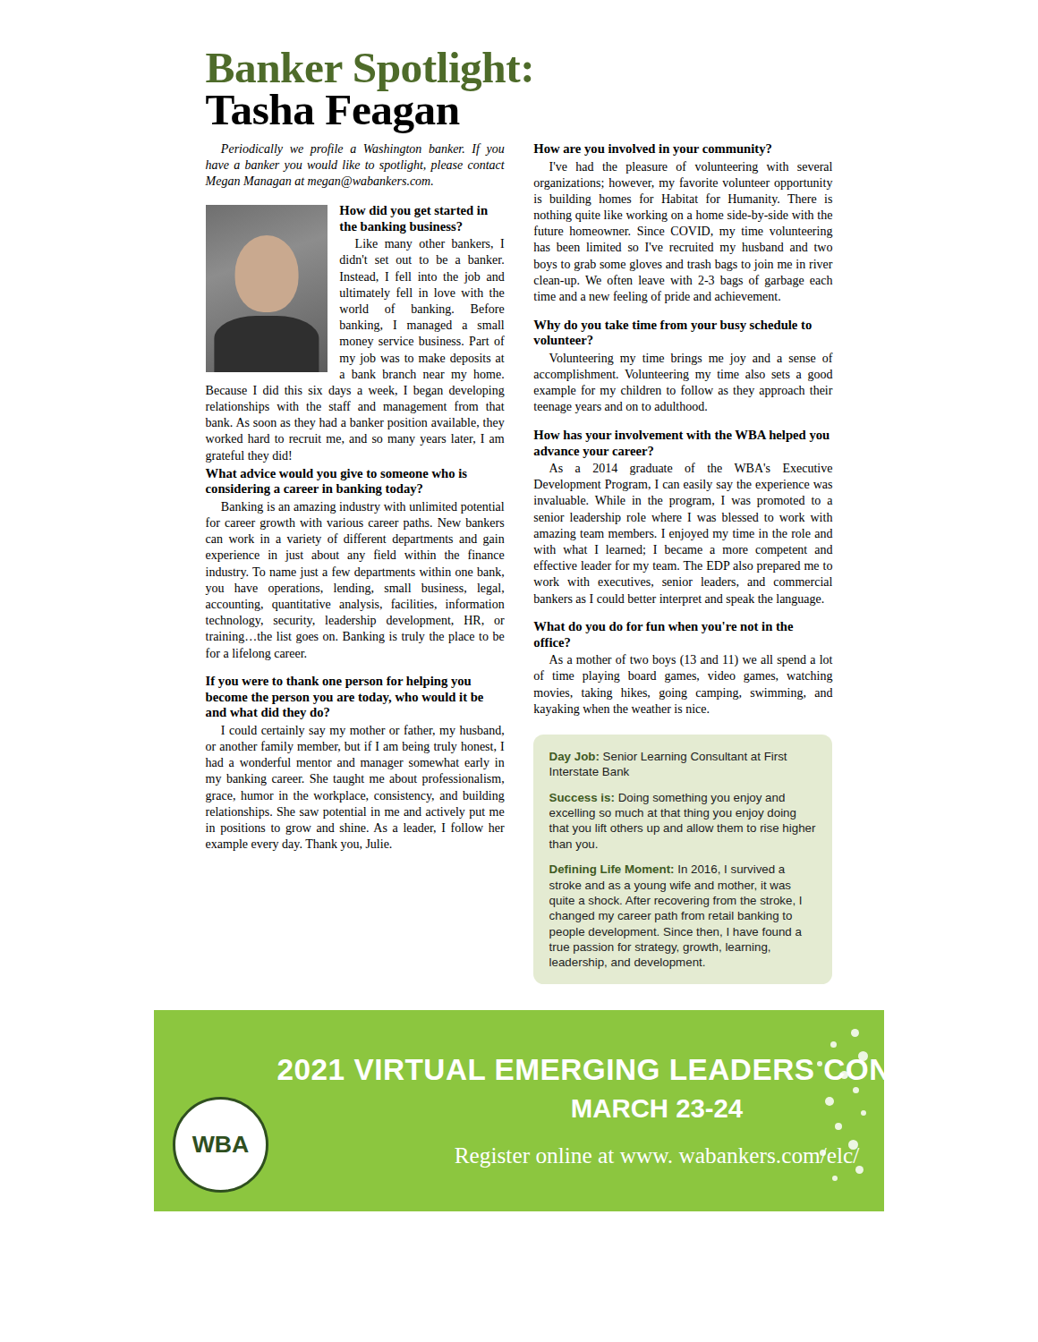Banker Spotlight:
Tasha Feagan
Periodically we profile a Washington banker. If you have a banker you would like to spotlight, please contact Megan Managan at megan@wabankers.com.
How did you get started in the banking business?
Like many other bankers, I didn't set out to be a banker. Instead, I fell into the job and ultimately fell in love with the world of banking. Before banking, I managed a small money service business. Part of my job was to make deposits at a bank branch near my home. Because I did this six days a week, I began developing relationships with the staff and management from that bank. As soon as they had a banker position available, they worked hard to recruit me, and so many years later, I am grateful they did!
What advice would you give to someone who is considering a career in banking today?
Banking is an amazing industry with unlimited potential for career growth with various career paths. New bankers can work in a variety of different departments and gain experience in just about any field within the finance industry. To name just a few departments within one bank, you have operations, lending, small business, legal, accounting, quantitative analysis, facilities, information technology, security, leadership development, HR, or training…the list goes on. Banking is truly the place to be for a lifelong career.
If you were to thank one person for helping you become the person you are today, who would it be and what did they do?
I could certainly say my mother or father, my husband, or another family member, but if I am being truly honest, I had a wonderful mentor and manager somewhat early in my banking career. She taught me about professionalism, grace, humor in the workplace, consistency, and building relationships. She saw potential in me and actively put me in positions to grow and shine. As a leader, I follow her example every day. Thank you, Julie.
How are you involved in your community?
I've had the pleasure of volunteering with several organizations; however, my favorite volunteer opportunity is building homes for Habitat for Humanity. There is nothing quite like working on a home side-by-side with the future homeowner. Since COVID, my time volunteering has been limited so I've recruited my husband and two boys to grab some gloves and trash bags to join me in river clean-up. We often leave with 2-3 bags of garbage each time and a new feeling of pride and achievement.
Why do you take time from your busy schedule to volunteer?
Volunteering my time brings me joy and a sense of accomplishment. Volunteering my time also sets a good example for my children to follow as they approach their teenage years and on to adulthood.
How has your involvement with the WBA helped you advance your career?
As a 2014 graduate of the WBA's Executive Development Program, I can easily say the experience was invaluable. While in the program, I was promoted to a senior leadership role where I was blessed to work with amazing team members. I enjoyed my time in the role and with what I learned; I became a more competent and effective leader for my team. The EDP also prepared me to work with executives, senior leaders, and commercial bankers as I could better interpret and speak the language.
What do you do for fun when you're not in the office?
As a mother of two boys (13 and 11) we all spend a lot of time playing board games, video games, watching movies, taking hikes, going camping, swimming, and kayaking when the weather is nice.
Day Job: Senior Learning Consultant at First Interstate Bank
Success is: Doing something you enjoy and excelling so much at that thing you enjoy doing that you lift others up and allow them to rise higher than you.
Defining Life Moment: In 2016, I survived a stroke and as a young wife and mother, it was quite a shock. After recovering from the stroke, I changed my career path from retail banking to people development. Since then, I have found a true passion for strategy, growth, learning, leadership, and development.
WBA
2021 VIRTUAL EMERGING LEADERS CONFERENCE
MARCH 23-24
Register online at www. wabankers.com/elc/